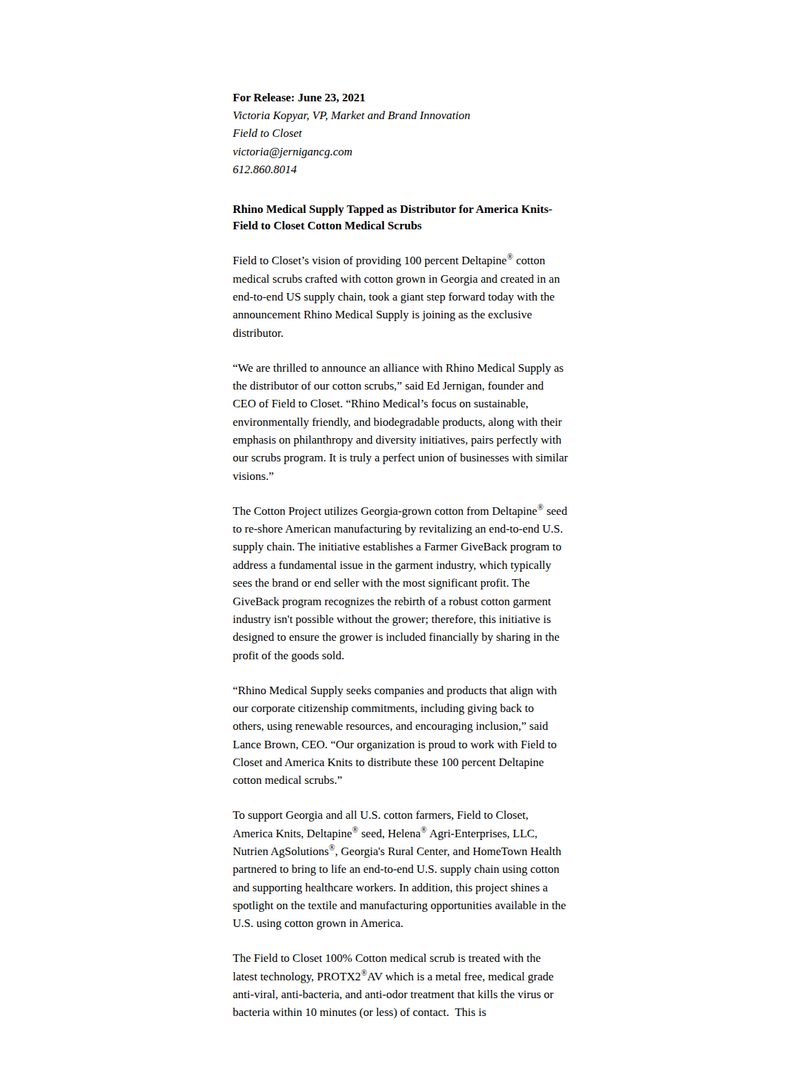For Release: June 23, 2021 Victoria Kopyar, VP, Market and Brand Innovation Field to Closet victoria@jernigancg.com 612.860.8014
Rhino Medical Supply Tapped as Distributor for America Knits-Field to Closet Cotton Medical Scrubs
Field to Closet’s vision of providing 100 percent Deltapine® cotton medical scrubs crafted with cotton grown in Georgia and created in an end-to-end US supply chain, took a giant step forward today with the announcement Rhino Medical Supply is joining as the exclusive distributor.
“We are thrilled to announce an alliance with Rhino Medical Supply as the distributor of our cotton scrubs,” said Ed Jernigan, founder and CEO of Field to Closet. “Rhino Medical’s focus on sustainable, environmentally friendly, and biodegradable products, along with their emphasis on philanthropy and diversity initiatives, pairs perfectly with our scrubs program. It is truly a perfect union of businesses with similar visions.”
The Cotton Project utilizes Georgia-grown cotton from Deltapine® seed to re-shore American manufacturing by revitalizing an end-to-end U.S. supply chain. The initiative establishes a Farmer GiveBack program to address a fundamental issue in the garment industry, which typically sees the brand or end seller with the most significant profit. The GiveBack program recognizes the rebirth of a robust cotton garment industry isn't possible without the grower; therefore, this initiative is designed to ensure the grower is included financially by sharing in the profit of the goods sold.
“Rhino Medical Supply seeks companies and products that align with our corporate citizenship commitments, including giving back to others, using renewable resources, and encouraging inclusion,” said Lance Brown, CEO. “Our organization is proud to work with Field to Closet and America Knits to distribute these 100 percent Deltapine cotton medical scrubs.”
To support Georgia and all U.S. cotton farmers, Field to Closet, America Knits, Deltapine® seed, Helena® Agri-Enterprises, LLC, Nutrien AgSolutions®, Georgia's Rural Center, and HomeTown Health partnered to bring to life an end-to-end U.S. supply chain using cotton and supporting healthcare workers. In addition, this project shines a spotlight on the textile and manufacturing opportunities available in the U.S. using cotton grown in America.
The Field to Closet 100% Cotton medical scrub is treated with the latest technology, PROTX2®AV which is a metal free, medical grade anti-viral, anti-bacteria, and anti-odor treatment that kills the virus or bacteria within 10 minutes (or less) of contact. This is